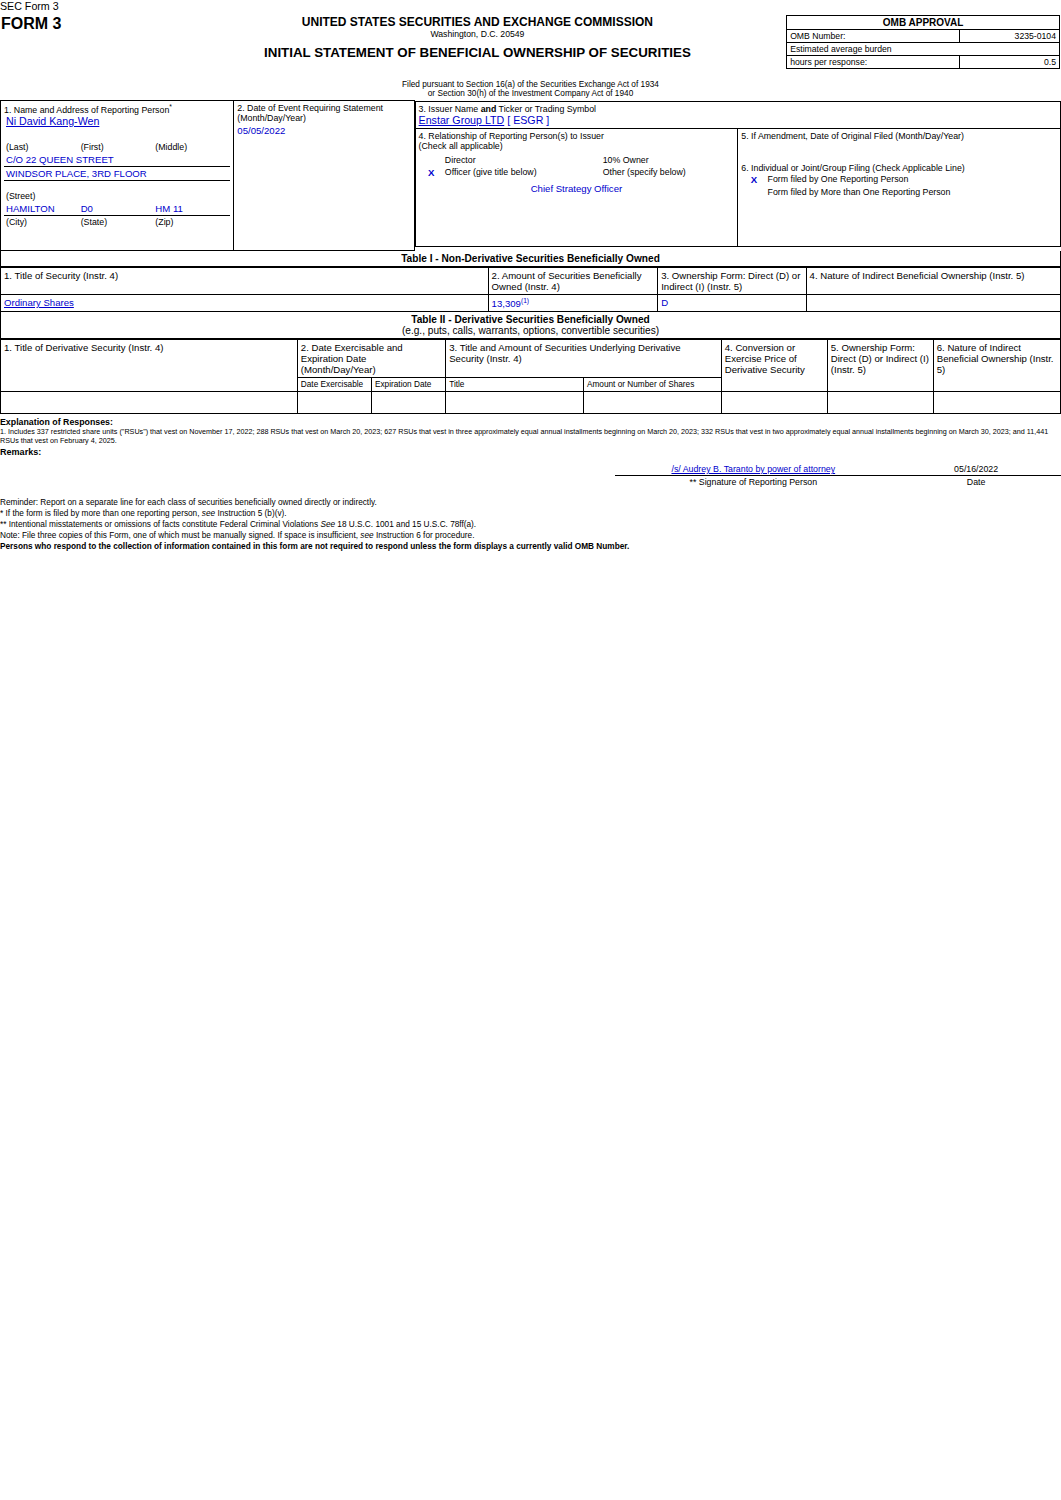SEC Form 3
| FORM 3 | UNITED STATES SECURITIES AND EXCHANGE COMMISSION Washington, D.C. 20549 INITIAL STATEMENT OF BENEFICIAL OWNERSHIP OF SECURITIES | / OMB APPROVAL / / OMB Number: / 3235-0104 / / Estimated average burden / / hours per response: / 0.5 / |
Filed pursuant to Section 16(a) of the Securities Exchange Act of 1934
or Section 30(h) of the Investment Company Act of 1940
| 1. Name and Address of Reporting Person * Ni David Kang-Wen / (Last) / (First) / (Middle) / / C/O 22 QUEEN STREET / / WINDSOR PLACE, 3RD FLOOR / / (Street) / / HAMILTON / D0 / HM 11 / / (City) / (State) / (Zip) / | 2. Date of Event Requiring Statement (Month/Day/Year) 05/05/2022 | / 3. Issuer Name and Ticker or Trading Symbol Enstar Group LTD [ ESGR ] / / 4. Relationship of Reporting Person(s) to Issuer (Check all applicable) / / Director / / 10% Owner / / X / Officer (give title below) / / Other (specify below) / Chief Strategy Officer / 5. If Amendment, Date of Original Filed (Month/Day/Year) 6. Individual or Joint/Group Filing (Check Applicable Line) / X / Form filed by One Reporting Person / / / Form filed by More than One Reporting Person / / |
Table I - Non-Derivative Securities Beneficially Owned
| 1. Title of Security (Instr. 4) | 2. Amount of Securities Beneficially Owned (Instr. 4) | 3. Ownership Form: Direct (D) or Indirect (I) (Instr. 5) | 4. Nature of Indirect Beneficial Ownership (Instr. 5) |
| --- | --- | --- | --- |
| Ordinary Shares | 13,309 (1) | D | |
Table II - Derivative Securities Beneficially Owned
(e.g., puts, calls, warrants, options, convertible securities)
| 1. Title of Derivative Security (Instr. 4) | 2. Date Exercisable and Expiration Date (Month/Day/Year) | 3. Title and Amount of Securities Underlying Derivative Security (Instr. 4) | 4. Conversion or Exercise Price of Derivative Security | 5. Ownership Form: Direct (D) or Indirect (I) (Instr. 5) | 6. Nature of Indirect Beneficial Ownership (Instr. 5) |
| --- | --- | --- | --- | --- | --- |
| Date Exercisable | Expiration Date | Title | Amount or Number of Shares |
Explanation of Responses:
1. Includes 337 restricted share units ("RSUs") that vest on November 17, 2022; 288 RSUs that vest on March 20, 2023; 627 RSUs that vest in three approximately equal annual installments beginning on March 20, 2023; 332 RSUs that vest in two approximately equal annual installments beginning on March 30, 2023; and 11,441 RSUs that vest on February 4, 2025.
Remarks:
| | /s/ Audrey B. Taranto by power of attorney | 05/16/2022 |
| | ** Signature of Reporting Person | Date |
Reminder: Report on a separate line for each class of securities beneficially owned directly or indirectly.
* If the form is filed by more than one reporting person, see Instruction 5 (b)(v).
** Intentional misstatements or omissions of facts constitute Federal Criminal Violations See 18 U.S.C. 1001 and 15 U.S.C. 78ff(a).
Note: File three copies of this Form, one of which must be manually signed. If space is insufficient, see Instruction 6 for procedure.
Persons who respond to the collection of information contained in this form are not required to respond unless the form displays a currently valid OMB Number.